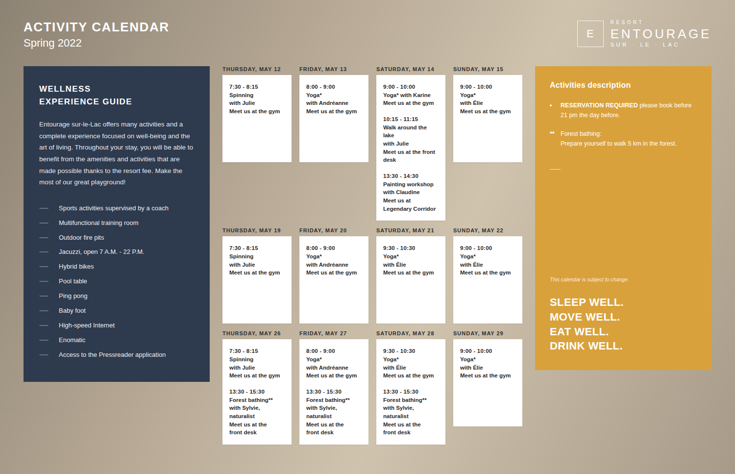Activity Calendar
Spring 2022
E
Resort
Entourage
sur · le · lac
Wellness
Experience Guide
Entourage sur-le-Lac offers many activities and a complete experience focused on well-being and the art of living. Throughout your stay, you will be able to benefit from the amenities and activities that are made possible thanks to the resort fee. Make the most of our great playground!
~~~Sports activities supervised by a coach
~~~Multifunctional training room
~~~Outdoor fire pits
~~~Jacuzzi, open 7 A.M. - 22 P.M.
~~~Hybrid bikes
~~~Pool table
~~~Ping pong
~~~Baby foot
~~~High-speed Internet
~~~Enomatic
~~~Access to the Pressreader application
Thursday, May 12
7:30 - 8:15
Spinning
with Julie
Meet us at the gym
Friday, May 13
8:00 - 9:00
Yoga*
with Andréanne
Meet us at the gym
Saturday, May 14
9:00 - 10:00
Yoga* with Karine
Meet us at the gym
10:15 - 11:15
Walk around the lake
with Julie
Meet us at the front desk
13:30 - 14:30
Painting workshop
with Claudine
Meet us at
Legendary Corridor
Sunday, May 15
9:00 - 10:00
Yoga*
with Élie
Meet us at the gym
Thursday, May 19
7:30 - 8:15
Spinning
with Julie
Meet us at the gym
Friday, May 20
8:00 - 9:00
Yoga*
with Andréanne
Meet us at the gym
Saturday, May 21
9:30 - 10:30
Yoga*
with Élie
Meet us at the gym
Sunday, May 22
9:00 - 10:00
Yoga*
with Élie
Meet us at the gym
Thursday, May 26
7:30 - 8:15
Spinning
with Julie
Meet us at the gym
13:30 - 15:30
Forest bathing**
with Sylvie, naturalist
Meet us at the
front desk
Friday, May 27
8:00 - 9:00
Yoga*
with Andréanne
Meet us at the gym
13:30 - 15:30
Forest bathing**
with Sylvie, naturalist
Meet us at the
front desk
Saturday, May 28
9:30 - 10:30
Yoga*
with Élie
Meet us at the gym
13:30 - 15:30
Forest bathing**
with Sylvie, naturalist
Meet us at the
front desk
Sunday, May 29
9:00 - 10:00
Yoga*
with Élie
Meet us at the gym
Activities description
• RESERVATION REQUIRED please book before 21 pm the day before.
** Forest bathing:
Prepare yourself to walk 5 km in the forest.
This calendar is subject to change.
Sleep well.
Move well.
Eat well.
Drink well.